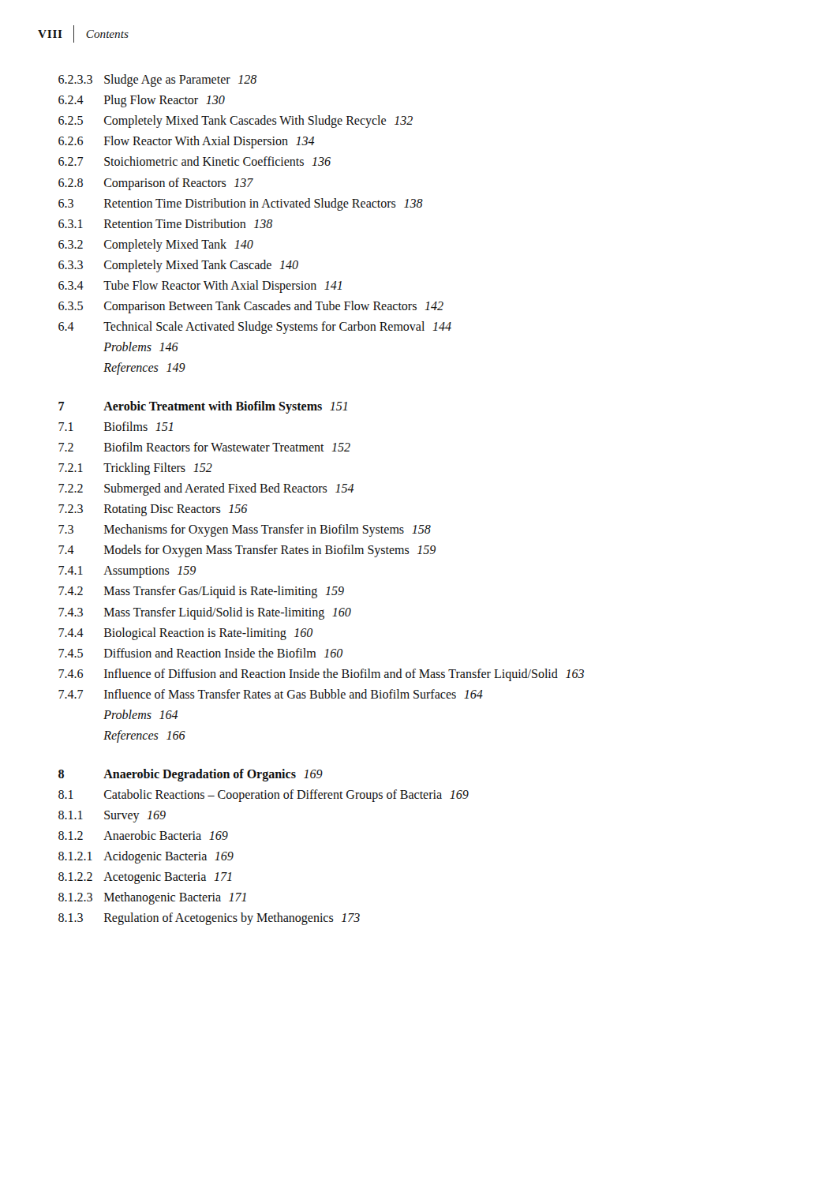VIII Contents
6.2.3.3 Sludge Age as Parameter128
6.2.4 Plug Flow Reactor130
6.2.5 Completely Mixed Tank Cascades With Sludge Recycle132
6.2.6 Flow Reactor With Axial Dispersion134
6.2.7 Stoichiometric and Kinetic Coefficients136
6.2.8 Comparison of Reactors137
6.3 Retention Time Distribution in Activated Sludge Reactors138
6.3.1 Retention Time Distribution138
6.3.2 Completely Mixed Tank140
6.3.3 Completely Mixed Tank Cascade140
6.3.4 Tube Flow Reactor With Axial Dispersion141
6.3.5 Comparison Between Tank Cascades and Tube Flow Reactors142
6.4 Technical Scale Activated Sludge Systems for Carbon Removal144
Problems146
References149
7 Aerobic Treatment with Biofilm Systems151
7.1 Biofilms151
7.2 Biofilm Reactors for Wastewater Treatment152
7.2.1 Trickling Filters152
7.2.2 Submerged and Aerated Fixed Bed Reactors154
7.2.3 Rotating Disc Reactors156
7.3 Mechanisms for Oxygen Mass Transfer in Biofilm Systems158
7.4 Models for Oxygen Mass Transfer Rates in Biofilm Systems159
7.4.1 Assumptions159
7.4.2 Mass Transfer Gas/Liquid is Rate-limiting159
7.4.3 Mass Transfer Liquid/Solid is Rate-limiting160
7.4.4 Biological Reaction is Rate-limiting160
7.4.5 Diffusion and Reaction Inside the Biofilm160
7.4.6 Influence of Diffusion and Reaction Inside the Biofilm and of Mass Transfer Liquid/Solid163
7.4.7 Influence of Mass Transfer Rates at Gas Bubble and Biofilm Surfaces164
Problems164
References166
8 Anaerobic Degradation of Organics169
8.1 Catabolic Reactions – Cooperation of Different Groups of Bacteria169
8.1.1 Survey169
8.1.2 Anaerobic Bacteria169
8.1.2.1 Acidogenic Bacteria169
8.1.2.2 Acetogenic Bacteria171
8.1.2.3 Methanogenic Bacteria171
8.1.3 Regulation of Acetogenics by Methanogenics173